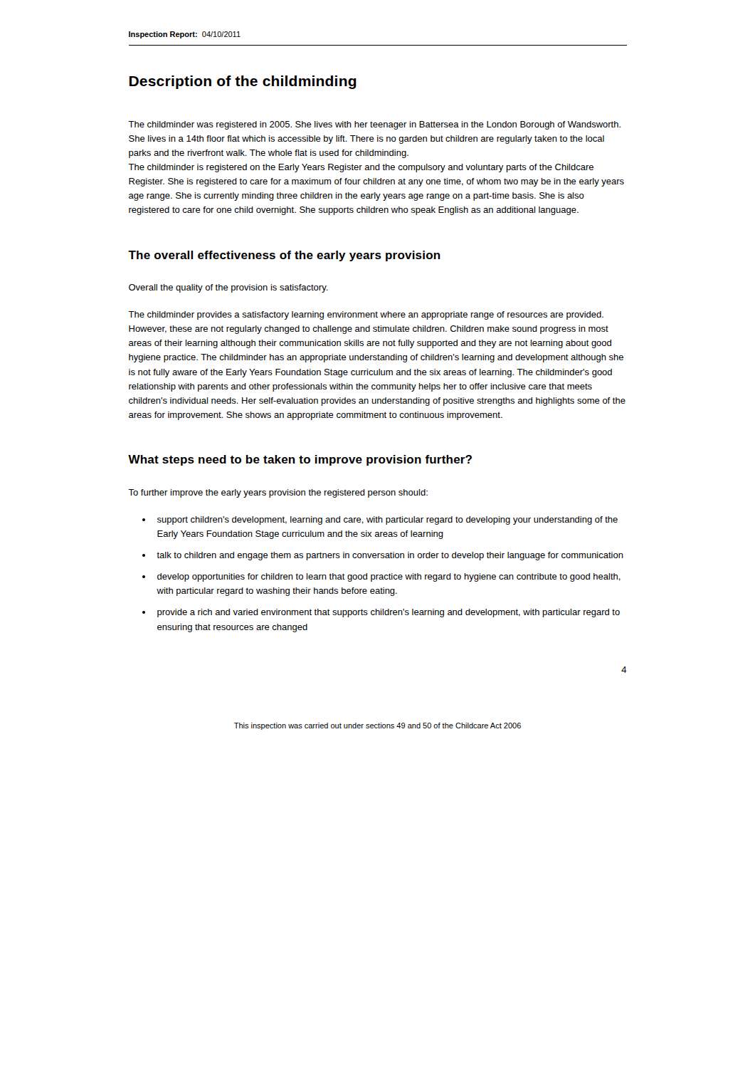Inspection Report: 04/10/2011
Description of the childminding
The childminder was registered in 2005. She lives with her teenager in Battersea in the London Borough of Wandsworth. She lives in a 14th floor flat which is accessible by lift. There is no garden but children are regularly taken to the local parks and the riverfront walk. The whole flat is used for childminding.
The childminder is registered on the Early Years Register and the compulsory and voluntary parts of the Childcare Register. She is registered to care for a maximum of four children at any one time, of whom two may be in the early years age range. She is currently minding three children in the early years age range on a part-time basis. She is also registered to care for one child overnight. She supports children who speak English as an additional language.
The overall effectiveness of the early years provision
Overall the quality of the provision is satisfactory.
The childminder provides a satisfactory learning environment where an appropriate range of resources are provided. However, these are not regularly changed to challenge and stimulate children. Children make sound progress in most areas of their learning although their communication skills are not fully supported and they are not learning about good hygiene practice. The childminder has an appropriate understanding of children's learning and development although she is not fully aware of the Early Years Foundation Stage curriculum and the six areas of learning. The childminder's good relationship with parents and other professionals within the community helps her to offer inclusive care that meets children's individual needs. Her self-evaluation provides an understanding of positive strengths and highlights some of the areas for improvement. She shows an appropriate commitment to continuous improvement.
What steps need to be taken to improve provision further?
To further improve the early years provision the registered person should:
support children's development, learning and care, with particular regard to developing your understanding of the Early Years Foundation Stage curriculum and the six areas of learning
talk to children and engage them as partners in conversation in order to develop their language for communication
develop opportunities for children to learn that good practice with regard to hygiene can contribute to good health, with particular regard to washing their hands before eating.
provide a rich and varied environment that supports children's learning and development, with particular regard to ensuring that resources are changed
4
This inspection was carried out under sections 49 and 50 of the Childcare Act 2006